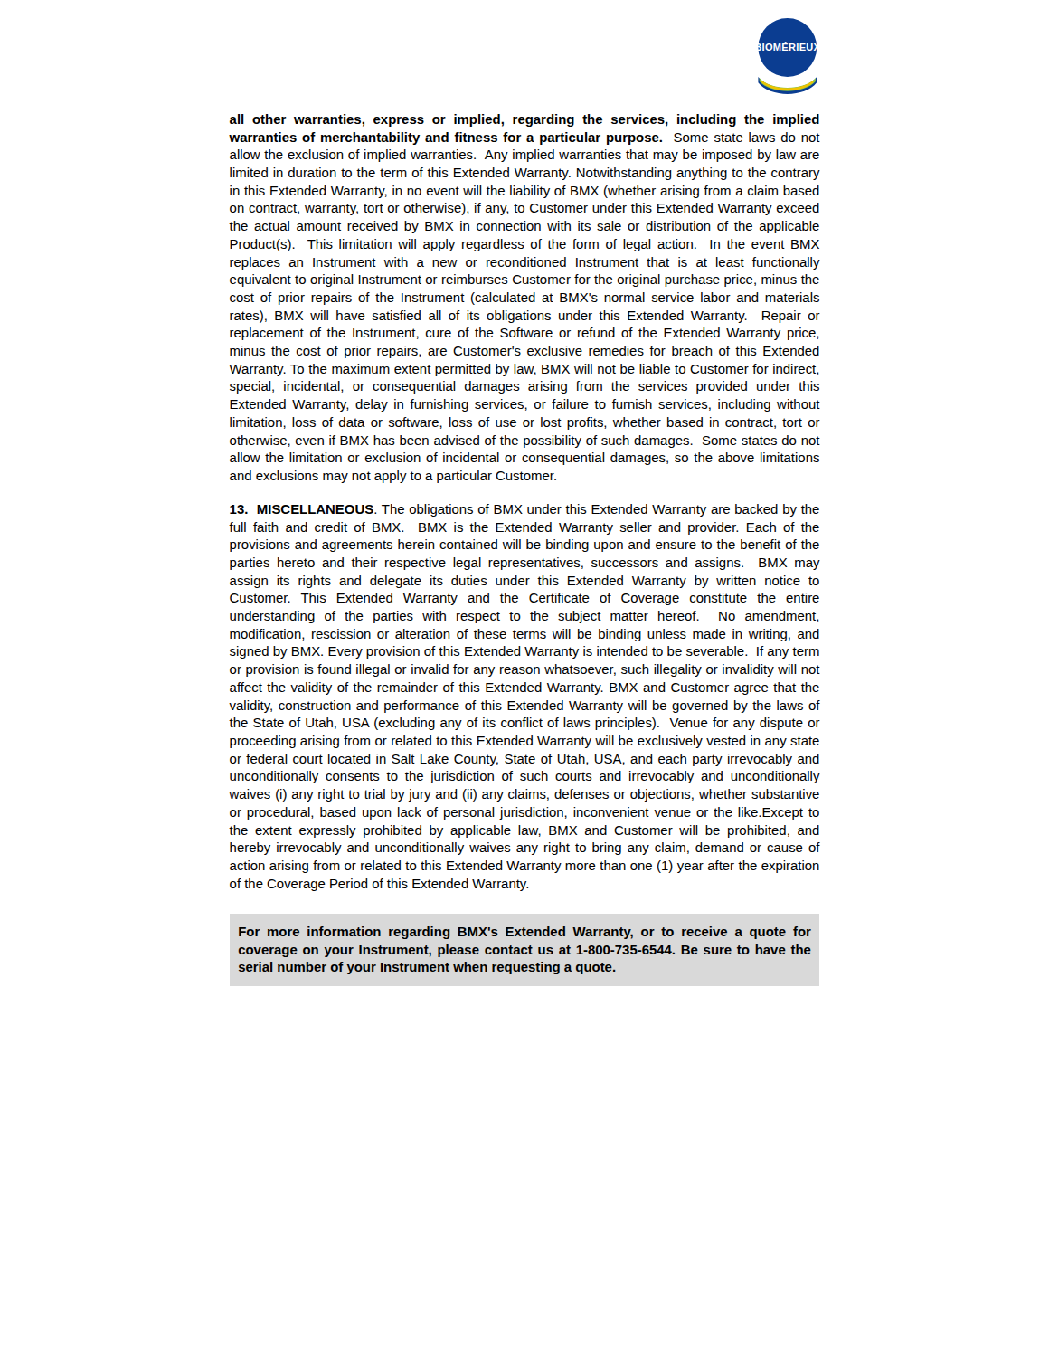BIOMÉRIEUX
all other warranties, express or implied, regarding the services, including the implied warranties of merchantability and fitness for a particular purpose. Some state laws do not allow the exclusion of implied warranties. Any implied warranties that may be imposed by law are limited in duration to the term of this Extended Warranty. Notwithstanding anything to the contrary in this Extended Warranty, in no event will the liability of BMX (whether arising from a claim based on contract, warranty, tort or otherwise), if any, to Customer under this Extended Warranty exceed the actual amount received by BMX in connection with its sale or distribution of the applicable Product(s). This limitation will apply regardless of the form of legal action. In the event BMX replaces an Instrument with a new or reconditioned Instrument that is at least functionally equivalent to original Instrument or reimburses Customer for the original purchase price, minus the cost of prior repairs of the Instrument (calculated at BMX's normal service labor and materials rates), BMX will have satisfied all of its obligations under this Extended Warranty. Repair or replacement of the Instrument, cure of the Software or refund of the Extended Warranty price, minus the cost of prior repairs, are Customer's exclusive remedies for breach of this Extended Warranty. To the maximum extent permitted by law, BMX will not be liable to Customer for indirect, special, incidental, or consequential damages arising from the services provided under this Extended Warranty, delay in furnishing services, or failure to furnish services, including without limitation, loss of data or software, loss of use or lost profits, whether based in contract, tort or otherwise, even if BMX has been advised of the possibility of such damages. Some states do not allow the limitation or exclusion of incidental or consequential damages, so the above limitations and exclusions may not apply to a particular Customer.
13. MISCELLANEOUS. The obligations of BMX under this Extended Warranty are backed by the full faith and credit of BMX. BMX is the Extended Warranty seller and provider. Each of the provisions and agreements herein contained will be binding upon and ensure to the benefit of the parties hereto and their respective legal representatives, successors and assigns. BMX may assign its rights and delegate its duties under this Extended Warranty by written notice to Customer. This Extended Warranty and the Certificate of Coverage constitute the entire understanding of the parties with respect to the subject matter hereof. No amendment, modification, rescission or alteration of these terms will be binding unless made in writing, and signed by BMX. Every provision of this Extended Warranty is intended to be severable. If any term or provision is found illegal or invalid for any reason whatsoever, such illegality or invalidity will not affect the validity of the remainder of this Extended Warranty. BMX and Customer agree that the validity, construction and performance of this Extended Warranty will be governed by the laws of the State of Utah, USA (excluding any of its conflict of laws principles). Venue for any dispute or proceeding arising from or related to this Extended Warranty will be exclusively vested in any state or federal court located in Salt Lake County, State of Utah, USA, and each party irrevocably and unconditionally consents to the jurisdiction of such courts and irrevocably and unconditionally waives (i) any right to trial by jury and (ii) any claims, defenses or objections, whether substantive or procedural, based upon lack of personal jurisdiction, inconvenient venue or the like.Except to the extent expressly prohibited by applicable law, BMX and Customer will be prohibited, and hereby irrevocably and unconditionally waives any right to bring any claim, demand or cause of action arising from or related to this Extended Warranty more than one (1) year after the expiration of the Coverage Period of this Extended Warranty.
For more information regarding BMX's Extended Warranty, or to receive a quote for coverage on your Instrument, please contact us at 1-800-735-6544. Be sure to have the serial number of your Instrument when requesting a quote.